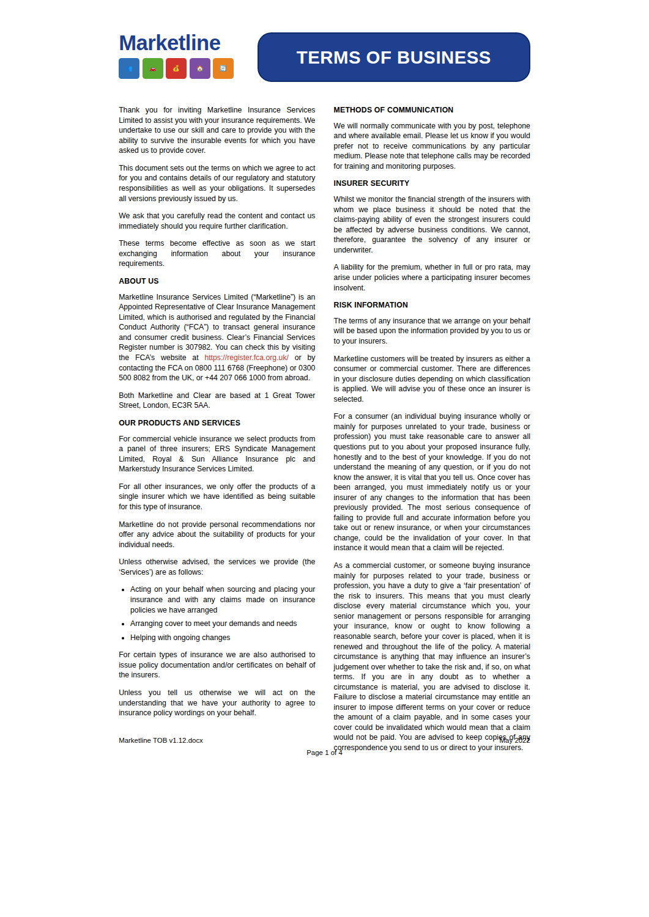Marketline
👥
🚗
💰
🏠
🔄
TERMS OF BUSINESS
Thank you for inviting Marketline Insurance Services Limited to assist you with your insurance requirements. We undertake to use our skill and care to provide you with the ability to survive the insurable events for which you have asked us to provide cover.
This document sets out the terms on which we agree to act for you and contains details of our regulatory and statutory responsibilities as well as your obligations. It supersedes all versions previously issued by us.
We ask that you carefully read the content and contact us immediately should you require further clarification.
These terms become effective as soon as we start exchanging information about your insurance requirements.
About Us
Marketline Insurance Services Limited (“Marketline”) is an Appointed Representative of Clear Insurance Management Limited, which is authorised and regulated by the Financial Conduct Authority (“FCA”) to transact general insurance and consumer credit business. Clear’s Financial Services Register number is 307982. You can check this by visiting the FCA’s website at https://register.fca.org.uk/ or by contacting the FCA on 0800 111 6768 (Freephone) or 0300 500 8082 from the UK, or +44 207 066 1000 from abroad.
Both Marketline and Clear are based at 1 Great Tower Street, London, EC3R 5AA.
Our Products and Services
For commercial vehicle insurance we select products from a panel of three insurers; ERS Syndicate Management Limited, Royal & Sun Alliance Insurance plc and Markerstudy Insurance Services Limited.
For all other insurances, we only offer the products of a single insurer which we have identified as being suitable for this type of insurance.
Marketline do not provide personal recommendations nor offer any advice about the suitability of products for your individual needs.
Unless otherwise advised, the services we provide (the ‘Services’) are as follows:
Acting on your behalf when sourcing and placing your insurance and with any claims made on insurance policies we have arranged
Arranging cover to meet your demands and needs
Helping with ongoing changes
For certain types of insurance we are also authorised to issue policy documentation and/or certificates on behalf of the insurers.
Unless you tell us otherwise we will act on the understanding that we have your authority to agree to insurance policy wordings on your behalf.
Methods of Communication
We will normally communicate with you by post, telephone and where available email. Please let us know if you would prefer not to receive communications by any particular medium. Please note that telephone calls may be recorded for training and monitoring purposes.
Insurer Security
Whilst we monitor the financial strength of the insurers with whom we place business it should be noted that the claims-paying ability of even the strongest insurers could be affected by adverse business conditions. We cannot, therefore, guarantee the solvency of any insurer or underwriter.
A liability for the premium, whether in full or pro rata, may arise under policies where a participating insurer becomes insolvent.
Risk Information
The terms of any insurance that we arrange on your behalf will be based upon the information provided by you to us or to your insurers.
Marketline customers will be treated by insurers as either a consumer or commercial customer. There are differences in your disclosure duties depending on which classification is applied. We will advise you of these once an insurer is selected.
For a consumer (an individual buying insurance wholly or mainly for purposes unrelated to your trade, business or profession) you must take reasonable care to answer all questions put to you about your proposed insurance fully, honestly and to the best of your knowledge. If you do not understand the meaning of any question, or if you do not know the answer, it is vital that you tell us. Once cover has been arranged, you must immediately notify us or your insurer of any changes to the information that has been previously provided. The most serious consequence of failing to provide full and accurate information before you take out or renew insurance, or when your circumstances change, could be the invalidation of your cover. In that instance it would mean that a claim will be rejected.
As a commercial customer, or someone buying insurance mainly for purposes related to your trade, business or profession, you have a duty to give a ‘fair presentation’ of the risk to insurers. This means that you must clearly disclose every material circumstance which you, your senior management or persons responsible for arranging your insurance, know or ought to know following a reasonable search, before your cover is placed, when it is renewed and throughout the life of the policy. A material circumstance is anything that may influence an insurer’s judgement over whether to take the risk and, if so, on what terms. If you are in any doubt as to whether a circumstance is material, you are advised to disclose it. Failure to disclose a material circumstance may entitle an insurer to impose different terms on your cover or reduce the amount of a claim payable, and in some cases your cover could be invalidated which would mean that a claim would not be paid. You are advised to keep copies of any correspondence you send to us or direct to your insurers.
Marketline TOB v1.12.docx May 2022
Page 1 of 4